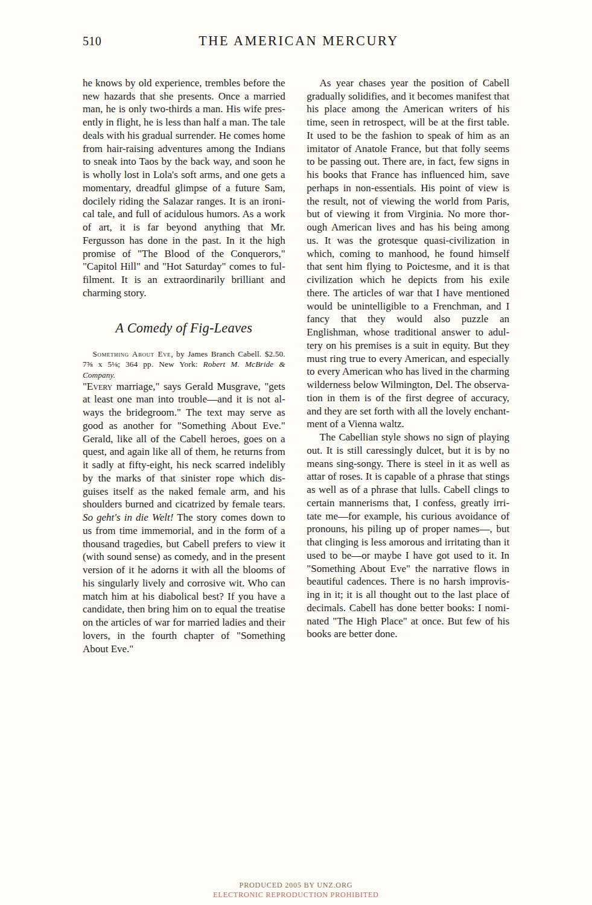510
THE AMERICAN MERCURY
he knows by old experience, trembles before the new hazards that she presents. Once a married man, he is only two-thirds a man. His wife presently in flight, he is less than half a man. The tale deals with his gradual surrender. He comes home from hair-raising adventures among the Indians to sneak into Taos by the back way, and soon he is wholly lost in Lola's soft arms, and one gets a momentary, dreadful glimpse of a future Sam, docilely riding the Salazar ranges. It is an ironical tale, and full of acidulous humors. As a work of art, it is far beyond anything that Mr. Fergusson has done in the past. In it the high promise of "The Blood of the Conquerors," "Capitol Hill" and "Hot Saturday" comes to fulfilment. It is an extraordinarily brilliant and charming story.
A Comedy of Fig-Leaves
Something About Eve, by James Branch Cabell. $2.50. 7⅝ x 5⅛; 364 pp. New York: Robert M. McBride & Company.
"Every marriage," says Gerald Musgrave, "gets at least one man into trouble—and it is not always the bridegroom." The text may serve as good as another for "Something About Eve." Gerald, like all of the Cabell heroes, goes on a quest, and again like all of them, he returns from it sadly at fifty-eight, his neck scarred indelibly by the marks of that sinister rope which disguises itself as the naked female arm, and his shoulders burned and cicatrized by female tears. So geht's in die Welt! The story comes down to us from time immemorial, and in the form of a thousand tragedies, but Cabell prefers to view it (with sound sense) as comedy, and in the present version of it he adorns it with all the blooms of his singularly lively and corrosive wit. Who can match him at his diabolical best? If you have a candidate, then bring him on to equal the treatise on the articles of war for married ladies and their lovers, in the fourth chapter of "Something About Eve."
As year chases year the position of Cabell gradually solidifies, and it becomes manifest that his place among the American writers of his time, seen in retrospect, will be at the first table. It used to be the fashion to speak of him as an imitator of Anatole France, but that folly seems to be passing out. There are, in fact, few signs in his books that France has influenced him, save perhaps in non-essentials. His point of view is the result, not of viewing the world from Paris, but of viewing it from Virginia. No more thorough American lives and has his being among us. It was the grotesque quasi-civilization in which, coming to manhood, he found himself that sent him flying to Poictesme, and it is that civilization which he depicts from his exile there. The articles of war that I have mentioned would be unintelligible to a Frenchman, and I fancy that they would also puzzle an Englishman, whose traditional answer to adultery on his premises is a suit in equity. But they must ring true to every American, and especially to every American who has lived in the charming wilderness below Wilmington, Del. The observation in them is of the first degree of accuracy, and they are set forth with all the lovely enchantment of a Vienna waltz.
The Cabellian style shows no sign of playing out. It is still caressingly dulcet, but it is by no means sing-songy. There is steel in it as well as attar of roses. It is capable of a phrase that stings as well as of a phrase that lulls. Cabell clings to certain mannerisms that, I confess, greatly irritate me—for example, his curious avoidance of pronouns, his piling up of proper names—, but that clinging is less amorous and irritating than it used to be—or maybe I have got used to it. In "Something About Eve" the narrative flows in beautiful cadences. There is no harsh improvising in it; it is all thought out to the last place of decimals. Cabell has done better books: I nominated "The High Place" at once. But few of his books are better done.
PRODUCED 2005 BY UNZ.ORG
ELECTRONIC REPRODUCTION PROHIBITED